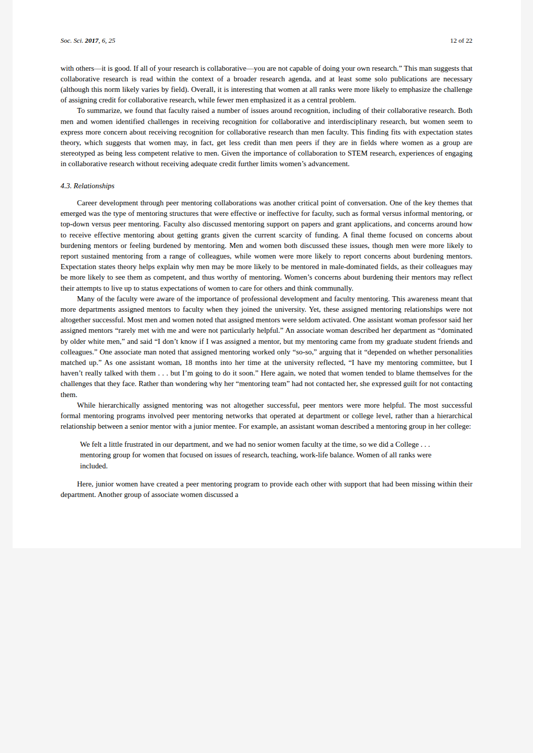Soc. Sci. 2017, 6, 25 12 of 22
with others—it is good. If all of your research is collaborative—you are not capable of doing your own research.” This man suggests that collaborative research is read within the context of a broader research agenda, and at least some solo publications are necessary (although this norm likely varies by field). Overall, it is interesting that women at all ranks were more likely to emphasize the challenge of assigning credit for collaborative research, while fewer men emphasized it as a central problem.
To summarize, we found that faculty raised a number of issues around recognition, including of their collaborative research. Both men and women identified challenges in receiving recognition for collaborative and interdisciplinary research, but women seem to express more concern about receiving recognition for collaborative research than men faculty. This finding fits with expectation states theory, which suggests that women may, in fact, get less credit than men peers if they are in fields where women as a group are stereotyped as being less competent relative to men. Given the importance of collaboration to STEM research, experiences of engaging in collaborative research without receiving adequate credit further limits women’s advancement.
4.3. Relationships
Career development through peer mentoring collaborations was another critical point of conversation. One of the key themes that emerged was the type of mentoring structures that were effective or ineffective for faculty, such as formal versus informal mentoring, or top-down versus peer mentoring. Faculty also discussed mentoring support on papers and grant applications, and concerns around how to receive effective mentoring about getting grants given the current scarcity of funding. A final theme focused on concerns about burdening mentors or feeling burdened by mentoring. Men and women both discussed these issues, though men were more likely to report sustained mentoring from a range of colleagues, while women were more likely to report concerns about burdening mentors. Expectation states theory helps explain why men may be more likely to be mentored in male-dominated fields, as their colleagues may be more likely to see them as competent, and thus worthy of mentoring. Women’s concerns about burdening their mentors may reflect their attempts to live up to status expectations of women to care for others and think communally.
Many of the faculty were aware of the importance of professional development and faculty mentoring. This awareness meant that more departments assigned mentors to faculty when they joined the university. Yet, these assigned mentoring relationships were not altogether successful. Most men and women noted that assigned mentors were seldom activated. One assistant woman professor said her assigned mentors “rarely met with me and were not particularly helpful.” An associate woman described her department as “dominated by older white men,” and said “I don’t know if I was assigned a mentor, but my mentoring came from my graduate student friends and colleagues.” One associate man noted that assigned mentoring worked only “so-so,” arguing that it “depended on whether personalities matched up.” As one assistant woman, 18 months into her time at the university reflected, “I have my mentoring committee, but I haven’t really talked with them . . . but I’m going to do it soon.” Here again, we noted that women tended to blame themselves for the challenges that they face. Rather than wondering why her “mentoring team” had not contacted her, she expressed guilt for not contacting them.
While hierarchically assigned mentoring was not altogether successful, peer mentors were more helpful. The most successful formal mentoring programs involved peer mentoring networks that operated at department or college level, rather than a hierarchical relationship between a senior mentor with a junior mentee. For example, an assistant woman described a mentoring group in her college:
We felt a little frustrated in our department, and we had no senior women faculty at the time, so we did a College . . . mentoring group for women that focused on issues of research, teaching, work-life balance. Women of all ranks were included.
Here, junior women have created a peer mentoring program to provide each other with support that had been missing within their department. Another group of associate women discussed a